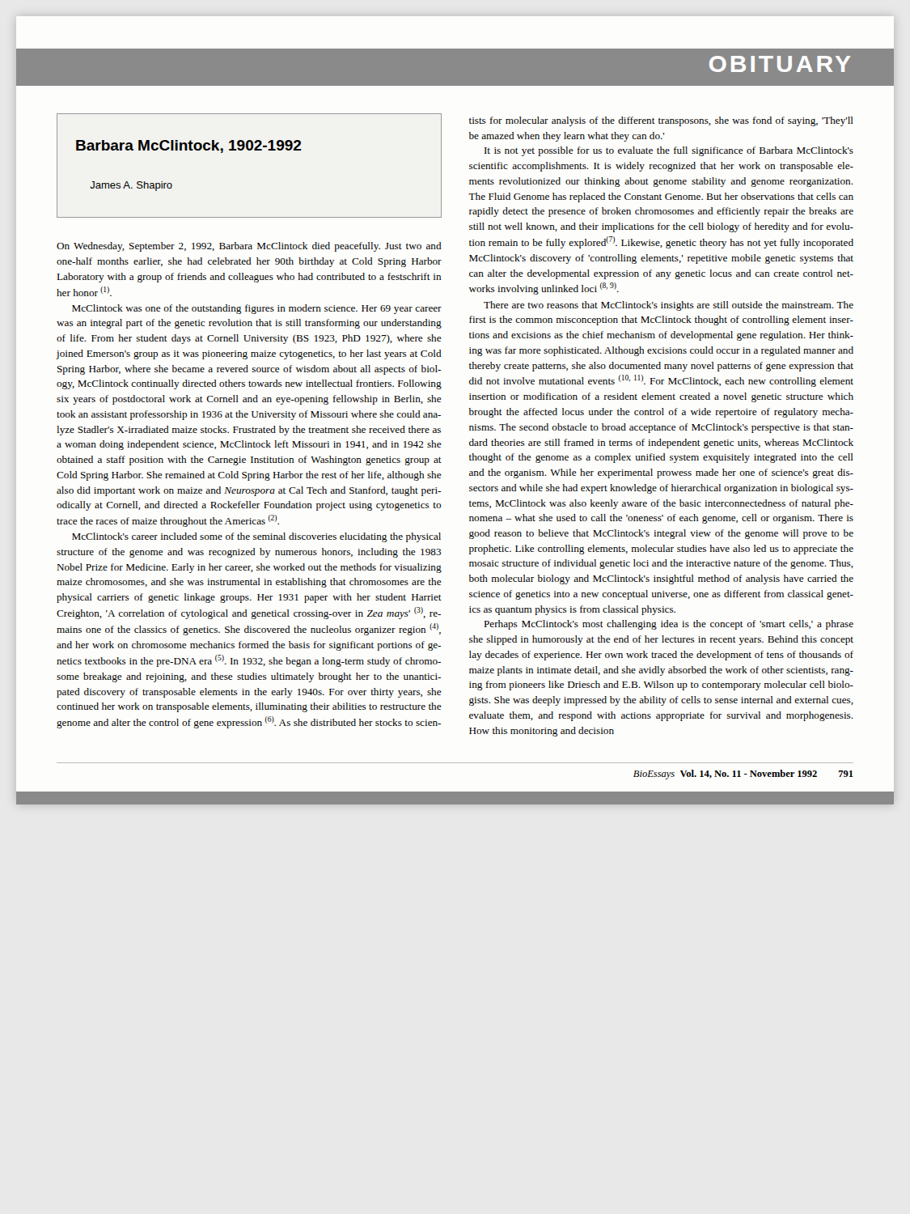OBITUARY
Barbara McClintock, 1902-1992
James A. Shapiro
On Wednesday, September 2, 1992, Barbara McClintock died peacefully. Just two and one-half months earlier, she had celebrated her 90th birthday at Cold Spring Harbor Laboratory with a group of friends and colleagues who had contributed to a festschrift in her honor (1).
McClintock was one of the outstanding figures in modern science. Her 69 year career was an integral part of the genetic revolution that is still transforming our understanding of life. From her student days at Cornell University (BS 1923, PhD 1927), where she joined Emerson's group as it was pioneering maize cytogenetics, to her last years at Cold Spring Harbor, where she became a revered source of wisdom about all aspects of biology, McClintock continually directed others towards new intellectual frontiers. Following six years of postdoctoral work at Cornell and an eye-opening fellowship in Berlin, she took an assistant professorship in 1936 at the University of Missouri where she could analyze Stadler's X-irradiated maize stocks. Frustrated by the treatment she received there as a woman doing independent science, McClintock left Missouri in 1941, and in 1942 she obtained a staff position with the Carnegie Institution of Washington genetics group at Cold Spring Harbor. She remained at Cold Spring Harbor the rest of her life, although she also did important work on maize and Neurospora at Cal Tech and Stanford, taught periodically at Cornell, and directed a Rockefeller Foundation project using cytogenetics to trace the races of maize throughout the Americas (2).
McClintock's career included some of the seminal discoveries elucidating the physical structure of the genome and was recognized by numerous honors, including the 1983 Nobel Prize for Medicine. Early in her career, she worked out the methods for visualizing maize chromosomes, and she was instrumental in establishing that chromosomes are the physical carriers of genetic linkage groups. Her 1931 paper with her student Harriet Creighton, 'A correlation of cytological and genetical crossing-over in Zea mays' (3), remains one of the classics of genetics. She discovered the nucleolus organizer region (4), and her work on chromosome mechanics formed the basis for significant portions of genetics textbooks in the pre-DNA era (5). In 1932, she began a long-term study of chromosome breakage and rejoining, and these studies ultimately brought her to the unanticipated discovery of transposable elements in the early 1940s. For over thirty years, she continued her work on transposable elements, illuminating their abilities to restructure the genome and alter the control of gene expression (6). As she distributed her stocks to scientists for molecular analysis of the different transposons, she was fond of saying, 'They'll be amazed when they learn what they can do.'
It is not yet possible for us to evaluate the full significance of Barbara McClintock's scientific accomplishments. It is widely recognized that her work on transposable elements revolutionized our thinking about genome stability and genome reorganization. The Fluid Genome has replaced the Constant Genome. But her observations that cells can rapidly detect the presence of broken chromosomes and efficiently repair the breaks are still not well known, and their implications for the cell biology of heredity and for evolution remain to be fully explored(7). Likewise, genetic theory has not yet fully incoporated McClintock's discovery of 'controlling elements,' repetitive mobile genetic systems that can alter the developmental expression of any genetic locus and can create control networks involving unlinked loci (8, 9).
There are two reasons that McClintock's insights are still outside the mainstream. The first is the common misconception that McClintock thought of controlling element insertions and excisions as the chief mechanism of developmental gene regulation. Her thinking was far more sophisticated. Although excisions could occur in a regulated manner and thereby create patterns, she also documented many novel patterns of gene expression that did not involve mutational events (10, 11). For McClintock, each new controlling element insertion or modification of a resident element created a novel genetic structure which brought the affected locus under the control of a wide repertoire of regulatory mechanisms. The second obstacle to broad acceptance of McClintock's perspective is that standard theories are still framed in terms of independent genetic units, whereas McClintock thought of the genome as a complex unified system exquisitely integrated into the cell and the organism. While her experimental prowess made her one of science's great dissectors and while she had expert knowledge of hierarchical organization in biological systems, McClintock was also keenly aware of the basic interconnectedness of natural phenomena – what she used to call the 'oneness' of each genome, cell or organism. There is good reason to believe that McClintock's integral view of the genome will prove to be prophetic. Like controlling elements, molecular studies have also led us to appreciate the mosaic structure of individual genetic loci and the interactive nature of the genome. Thus, both molecular biology and McClintock's insightful method of analysis have carried the science of genetics into a new conceptual universe, one as different from classical genetics as quantum physics is from classical physics.
Perhaps McClintock's most challenging idea is the concept of 'smart cells,' a phrase she slipped in humorously at the end of her lectures in recent years. Behind this concept lay decades of experience. Her own work traced the development of tens of thousands of maize plants in intimate detail, and she avidly absorbed the work of other scientists, ranging from pioneers like Driesch and E.B. Wilson up to contemporary molecular cell biologists. She was deeply impressed by the ability of cells to sense internal and external cues, evaluate them, and respond with actions appropriate for survival and morphogenesis. How this monitoring and decision
BioEssays Vol. 14, No. 11 - November 1992791